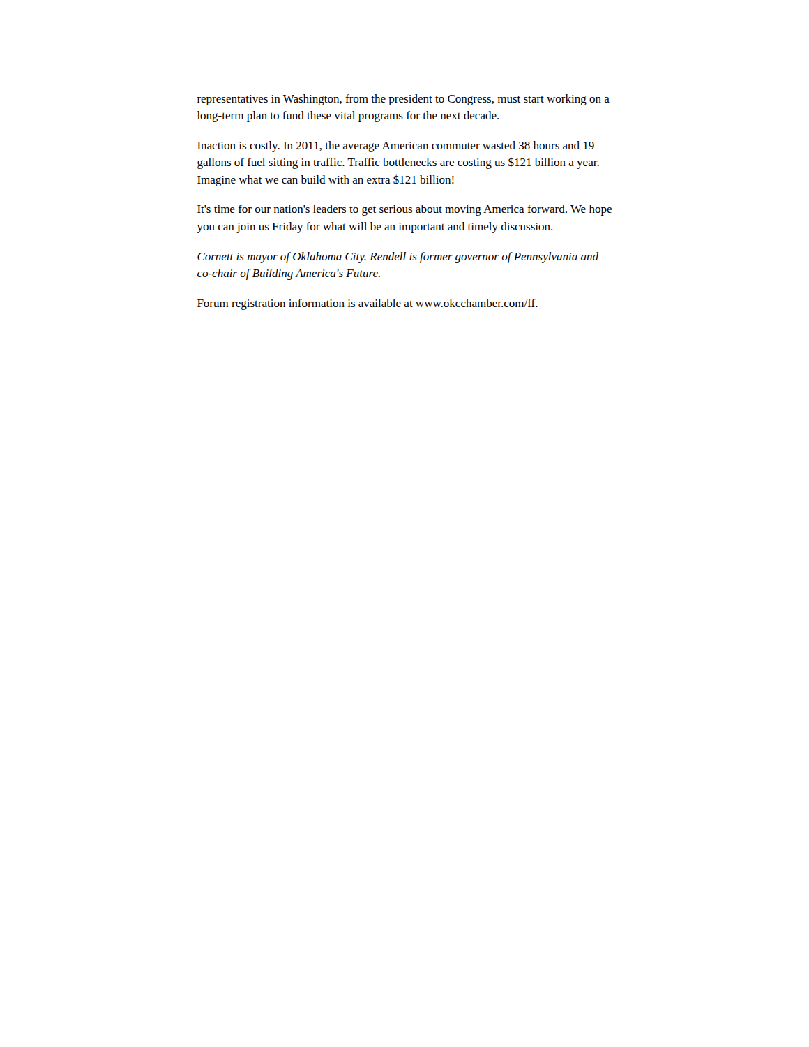representatives in Washington, from the president to Congress, must start working on a long-term plan to fund these vital programs for the next decade.
Inaction is costly. In 2011, the average American commuter wasted 38 hours and 19 gallons of fuel sitting in traffic. Traffic bottlenecks are costing us $121 billion a year. Imagine what we can build with an extra $121 billion!
It's time for our nation's leaders to get serious about moving America forward. We hope you can join us Friday for what will be an important and timely discussion.
Cornett is mayor of Oklahoma City. Rendell is former governor of Pennsylvania and co-chair of Building America's Future.
Forum registration information is available at www.okcchamber.com/ff.